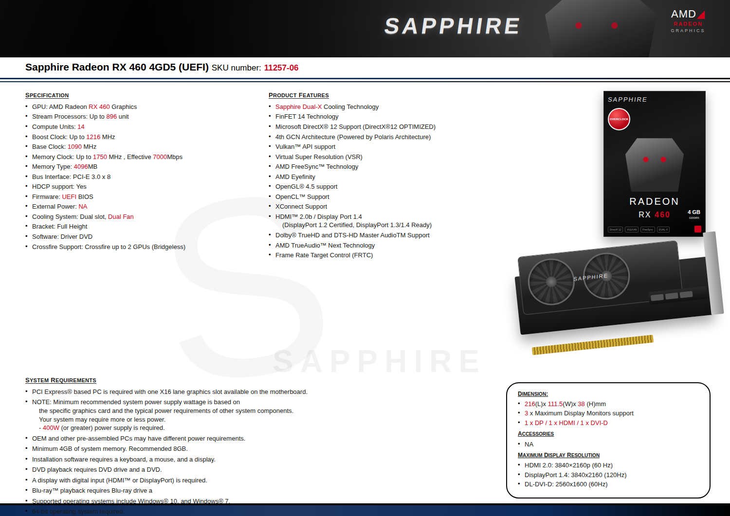SAPPHIRE
AMD◢
RADEON
GRAPHICS
Sapphire Radeon RX 460 4GD5 (UEFI) SKU number: 11257-06
S
SAPPHIRE
SPECIFICATION
GPU: AMD Radeon RX 460 Graphics
Stream Processors: Up to 896 unit
Compute Units: 14
Boost Clock: Up to 1216 MHz
Base Clock: 1090 MHz
Memory Clock: Up to 1750 MHz , Effective 7000 Mbps
Memory Type: 4096 MB
Bus Interface: PCI-E 3.0 x 8
HDCP support: Yes
Firmware: UEFI BIOS
External Power: NA
Cooling System: Dual slot, Dual Fan
Bracket: Full Height
Software: Driver DVD
Crossfire Support: Crossfire up to 2 GPUs (Bridgeless)
PRODUCT FEATURES
Sapphire Dual-X Cooling Technology
FinFET 14 Technology
Microsoft DirectX® 12 Support (DirectX®12 OPTIMIZED)
4th GCN Architecture (Powered by Polaris Architecture)
Vulkan™ API support
Virtual Super Resolution (VSR)
AMD FreeSync™ Technology
AMD Eyefinity
OpenGL® 4.5 support
OpenCL™ Support
XConnect Support
HDMI™ 2.0b / Display Port 1.4 (DisplayPort 1.2 Certified, DisplayPort 1.3/1.4 Ready)
Dolby® TrueHD and DTS-HD Master AudioTM Support
AMD TrueAudio™ Next Technology
Frame Rate Target Control (FRTC)
SAPPHIRE
OVERCLOCK
RADEON
RX 460
4 GBGDDR5
DirectX 12 VULKAN FreeSync DUAL-X
SAPPHIRE
SYSTEM REQUIREMENTS
PCI Express® based PC is required with one X16 lane graphics slot available on the motherboard.
NOTE: Minimum recommended system power supply wattage is based on the specific graphics card and the typical power requirements of other system components. Your system may require more or less power. - 400W (or greater) power supply is required.
OEM and other pre-assembled PCs may have different power requirements.
Minimum 4GB of system memory. Recommended 8GB.
Installation software requires a keyboard, a mouse, and a display.
DVD playback requires DVD drive and a DVD.
A display with digital input (HDMI™ or DisplayPort) is required.
Blu-ray™ playback requires Blu-ray drive a
Supported operating systems include Windows® 10, and Windows® 7.
64-bit operating system required.
DIMENSION:
216(L)x 111.5(W)x 38 (H)mm
3 x Maximum Display Monitors support
1 x DP / 1 x HDMI / 1 x DVI-D
ACCESSORIES
NA
MAXIMUM DISPLAY RESOLUTION
HDMI 2.0: 3840×2160p (60 Hz)
DisplayPort 1.4: 3840x2160 (120Hz)
DL-DVI-D: 2560x1600 (60Hz)